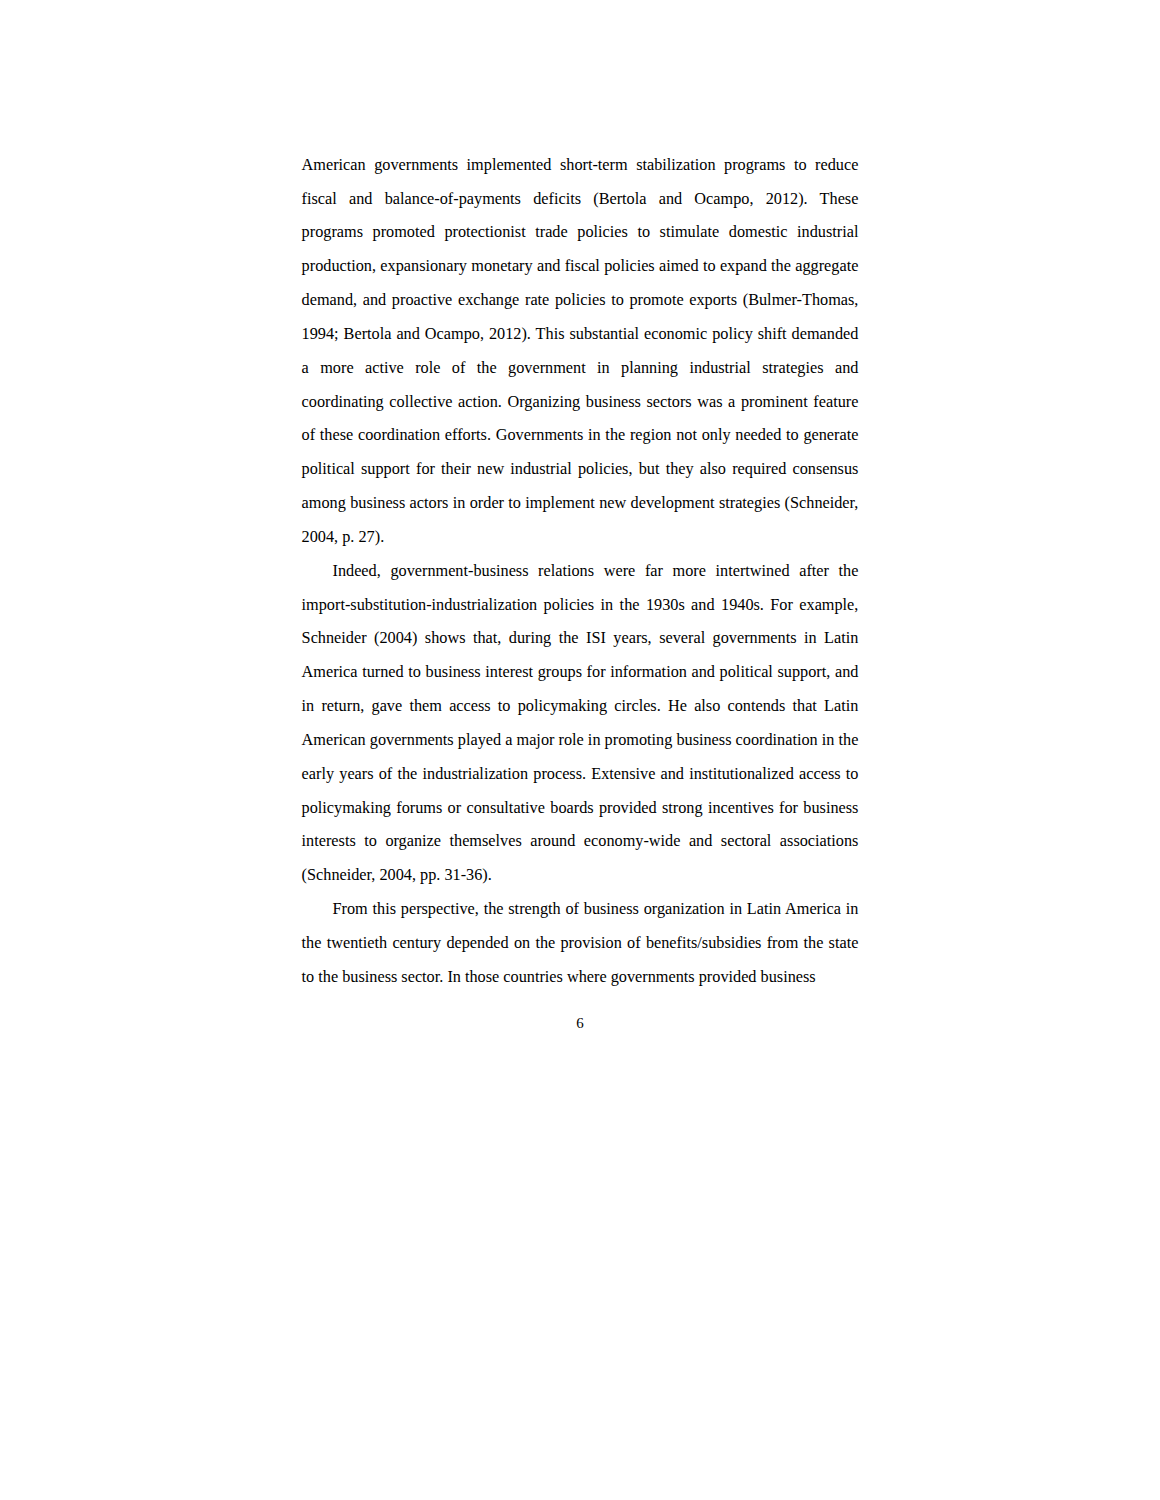American governments implemented short-term stabilization programs to reduce fiscal and balance-of-payments deficits (Bertola and Ocampo, 2012). These programs promoted protectionist trade policies to stimulate domestic industrial production, expansionary monetary and fiscal policies aimed to expand the aggregate demand, and proactive exchange rate policies to promote exports (Bulmer-Thomas, 1994; Bertola and Ocampo, 2012). This substantial economic policy shift demanded a more active role of the government in planning industrial strategies and coordinating collective action. Organizing business sectors was a prominent feature of these coordination efforts. Governments in the region not only needed to generate political support for their new industrial policies, but they also required consensus among business actors in order to implement new development strategies (Schneider, 2004, p. 27).
Indeed, government-business relations were far more intertwined after the import-substitution-industrialization policies in the 1930s and 1940s. For example, Schneider (2004) shows that, during the ISI years, several governments in Latin America turned to business interest groups for information and political support, and in return, gave them access to policymaking circles. He also contends that Latin American governments played a major role in promoting business coordination in the early years of the industrialization process. Extensive and institutionalized access to policymaking forums or consultative boards provided strong incentives for business interests to organize themselves around economy-wide and sectoral associations (Schneider, 2004, pp. 31-36).
From this perspective, the strength of business organization in Latin America in the twentieth century depended on the provision of benefits/subsidies from the state to the business sector. In those countries where governments provided business
6